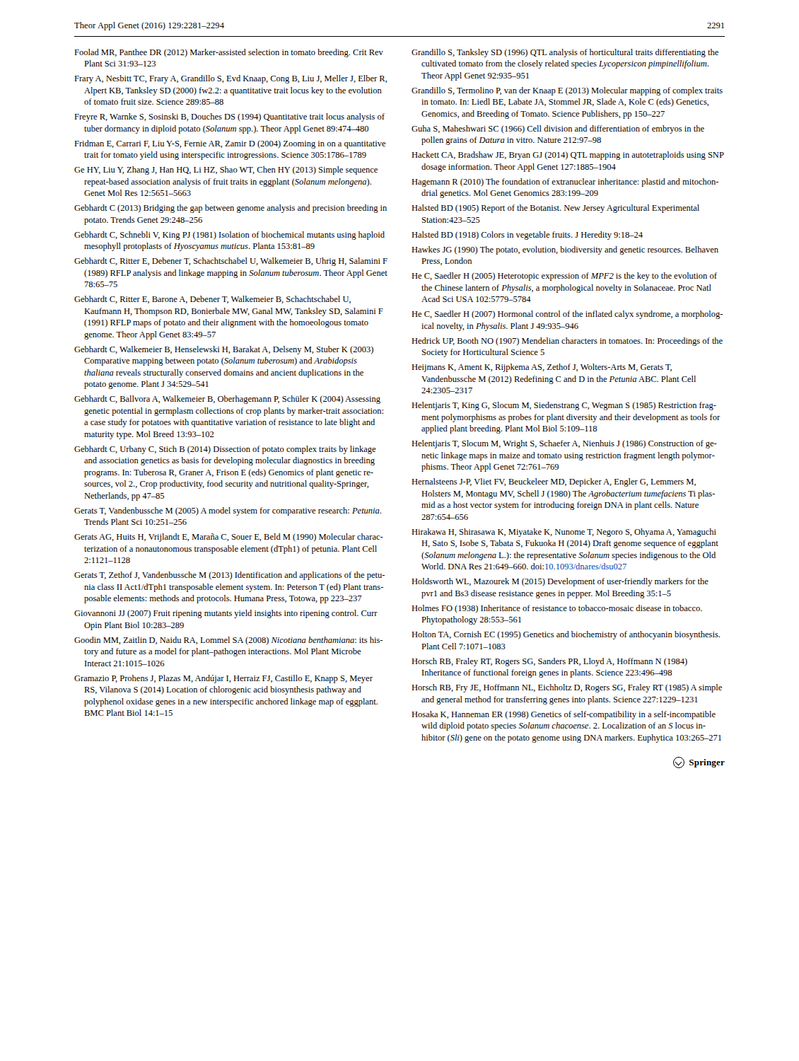Theor Appl Genet (2016) 129:2281–2294 2291
Foolad MR, Panthee DR (2012) Marker-assisted selection in tomato breeding. Crit Rev Plant Sci 31:93–123
Frary A, Nesbitt TC, Frary A, Grandillo S, Evd Knaap, Cong B, Liu J, Meller J, Elber R, Alpert KB, Tanksley SD (2000) fw2.2: a quantitative trait locus key to the evolution of tomato fruit size. Science 289:85–88
Freyre R, Warnke S, Sosinski B, Douches DS (1994) Quantitative trait locus analysis of tuber dormancy in diploid potato (Solanum spp.). Theor Appl Genet 89:474–480
Fridman E, Carrari F, Liu Y-S, Fernie AR, Zamir D (2004) Zooming in on a quantitative trait for tomato yield using interspecific introgressions. Science 305:1786–1789
Ge HY, Liu Y, Zhang J, Han HQ, Li HZ, Shao WT, Chen HY (2013) Simple sequence repeat-based association analysis of fruit traits in eggplant (Solanum melongena). Genet Mol Res 12:5651–5663
Gebhardt C (2013) Bridging the gap between genome analysis and precision breeding in potato. Trends Genet 29:248–256
Gebhardt C, Schnebli V, King PJ (1981) Isolation of biochemical mutants using haploid mesophyll protoplasts of Hyoscyamus muticus. Planta 153:81–89
Gebhardt C, Ritter E, Debener T, Schachtschabel U, Walkemeier B, Uhrig H, Salamini F (1989) RFLP analysis and linkage mapping in Solanum tuberosum. Theor Appl Genet 78:65–75
Gebhardt C, Ritter E, Barone A, Debener T, Walkemeier B, Schachtschabel U, Kaufmann H, Thompson RD, Bonierbale MW, Ganal MW, Tanksley SD, Salamini F (1991) RFLP maps of potato and their alignment with the homoeologous tomato genome. Theor Appl Genet 83:49–57
Gebhardt C, Walkemeier B, Henselewski H, Barakat A, Delseny M, Stuber K (2003) Comparative mapping between potato (Solanum tuberosum) and Arabidopsis thaliana reveals structurally conserved domains and ancient duplications in the potato genome. Plant J 34:529–541
Gebhardt C, Ballvora A, Walkemeier B, Oberhagemann P, Schüler K (2004) Assessing genetic potential in germplasm collections of crop plants by marker-trait association: a case study for potatoes with quantitative variation of resistance to late blight and maturity type. Mol Breed 13:93–102
Gebhardt C, Urbany C, Stich B (2014) Dissection of potato complex traits by linkage and association genetics as basis for developing molecular diagnostics in breeding programs. In: Tuberosa R, Graner A, Frison E (eds) Genomics of plant genetic resources, vol 2., Crop productivity, food security and nutritional quality-Springer, Netherlands, pp 47–85
Gerats T, Vandenbussche M (2005) A model system for comparative research: Petunia. Trends Plant Sci 10:251–256
Gerats AG, Huits H, Vrijlandt E, Maraña C, Souer E, Beld M (1990) Molecular characterization of a nonautonomous transposable element (dTph1) of petunia. Plant Cell 2:1121–1128
Gerats T, Zethof J, Vandenbussche M (2013) Identification and applications of the petunia class II Act1/dTph1 transposable element system. In: Peterson T (ed) Plant transposable elements: methods and protocols. Humana Press, Totowa, pp 223–237
Giovannoni JJ (2007) Fruit ripening mutants yield insights into ripening control. Curr Opin Plant Biol 10:283–289
Goodin MM, Zaitlin D, Naidu RA, Lommel SA (2008) Nicotiana benthamiana: its history and future as a model for plant–pathogen interactions. Mol Plant Microbe Interact 21:1015–1026
Gramazio P, Prohens J, Plazas M, Andújar I, Herraiz FJ, Castillo E, Knapp S, Meyer RS, Vilanova S (2014) Location of chlorogenic acid biosynthesis pathway and polyphenol oxidase genes in a new interspecific anchored linkage map of eggplant. BMC Plant Biol 14:1–15
Grandillo S, Tanksley SD (1996) QTL analysis of horticultural traits differentiating the cultivated tomato from the closely related species Lycopersicon pimpinellifolium. Theor Appl Genet 92:935–951
Grandillo S, Termolino P, van der Knaap E (2013) Molecular mapping of complex traits in tomato. In: Liedl BE, Labate JA, Stommel JR, Slade A, Kole C (eds) Genetics, Genomics, and Breeding of Tomato. Science Publishers, pp 150–227
Guha S, Maheshwari SC (1966) Cell division and differentiation of embryos in the pollen grains of Datura in vitro. Nature 212:97–98
Hackett CA, Bradshaw JE, Bryan GJ (2014) QTL mapping in autotetraploids using SNP dosage information. Theor Appl Genet 127:1885–1904
Hagemann R (2010) The foundation of extranuclear inheritance: plastid and mitochondrial genetics. Mol Genet Genomics 283:199–209
Halsted BD (1905) Report of the Botanist. New Jersey Agricultural Experimental Station:423–525
Halsted BD (1918) Colors in vegetable fruits. J Heredity 9:18–24
Hawkes JG (1990) The potato, evolution, biodiversity and genetic resources. Belhaven Press, London
He C, Saedler H (2005) Heterotopic expression of MPF2 is the key to the evolution of the Chinese lantern of Physalis, a morphological novelty in Solanaceae. Proc Natl Acad Sci USA 102:5779–5784
He C, Saedler H (2007) Hormonal control of the inflated calyx syndrome, a morphological novelty, in Physalis. Plant J 49:935–946
Hedrick UP, Booth NO (1907) Mendelian characters in tomatoes. In: Proceedings of the Society for Horticultural Science 5
Heijmans K, Ament K, Rijpkema AS, Zethof J, Wolters-Arts M, Gerats T, Vandenbussche M (2012) Redefining C and D in the Petunia ABC. Plant Cell 24:2305–2317
Helentjaris T, King G, Slocum M, Siedenstrang C, Wegman S (1985) Restriction fragment polymorphisms as probes for plant diversity and their development as tools for applied plant breeding. Plant Mol Biol 5:109–118
Helentjaris T, Slocum M, Wright S, Schaefer A, Nienhuis J (1986) Construction of genetic linkage maps in maize and tomato using restriction fragment length polymorphisms. Theor Appl Genet 72:761–769
Hernalsteens J-P, Vliet FV, Beuckeleer MD, Depicker A, Engler G, Lemmers M, Holsters M, Montagu MV, Schell J (1980) The Agrobacterium tumefaciens Ti plasmid as a host vector system for introducing foreign DNA in plant cells. Nature 287:654–656
Hirakawa H, Shirasawa K, Miyatake K, Nunome T, Negoro S, Ohyama A, Yamaguchi H, Sato S, Isobe S, Tabata S, Fukuoka H (2014) Draft genome sequence of eggplant (Solanum melongena L.): the representative Solanum species indigenous to the Old World. DNA Res 21:649–660. doi:10.1093/dnares/dsu027
Holdsworth WL, Mazourek M (2015) Development of user-friendly markers for the pvr1 and Bs3 disease resistance genes in pepper. Mol Breeding 35:1–5
Holmes FO (1938) Inheritance of resistance to tobacco-mosaic disease in tobacco. Phytopathology 28:553–561
Holton TA, Cornish EC (1995) Genetics and biochemistry of anthocyanin biosynthesis. Plant Cell 7:1071–1083
Horsch RB, Fraley RT, Rogers SG, Sanders PR, Lloyd A, Hoffmann N (1984) Inheritance of functional foreign genes in plants. Science 223:496–498
Horsch RB, Fry JE, Hoffmann NL, Eichholtz D, Rogers SG, Fraley RT (1985) A simple and general method for transferring genes into plants. Science 227:1229–1231
Hosaka K, Hanneman ER (1998) Genetics of self-compatibility in a self-incompatible wild diploid potato species Solanum chacoense. 2. Localization of an S locus inhibitor (Sli) gene on the potato genome using DNA markers. Euphytica 103:265–271
Springer